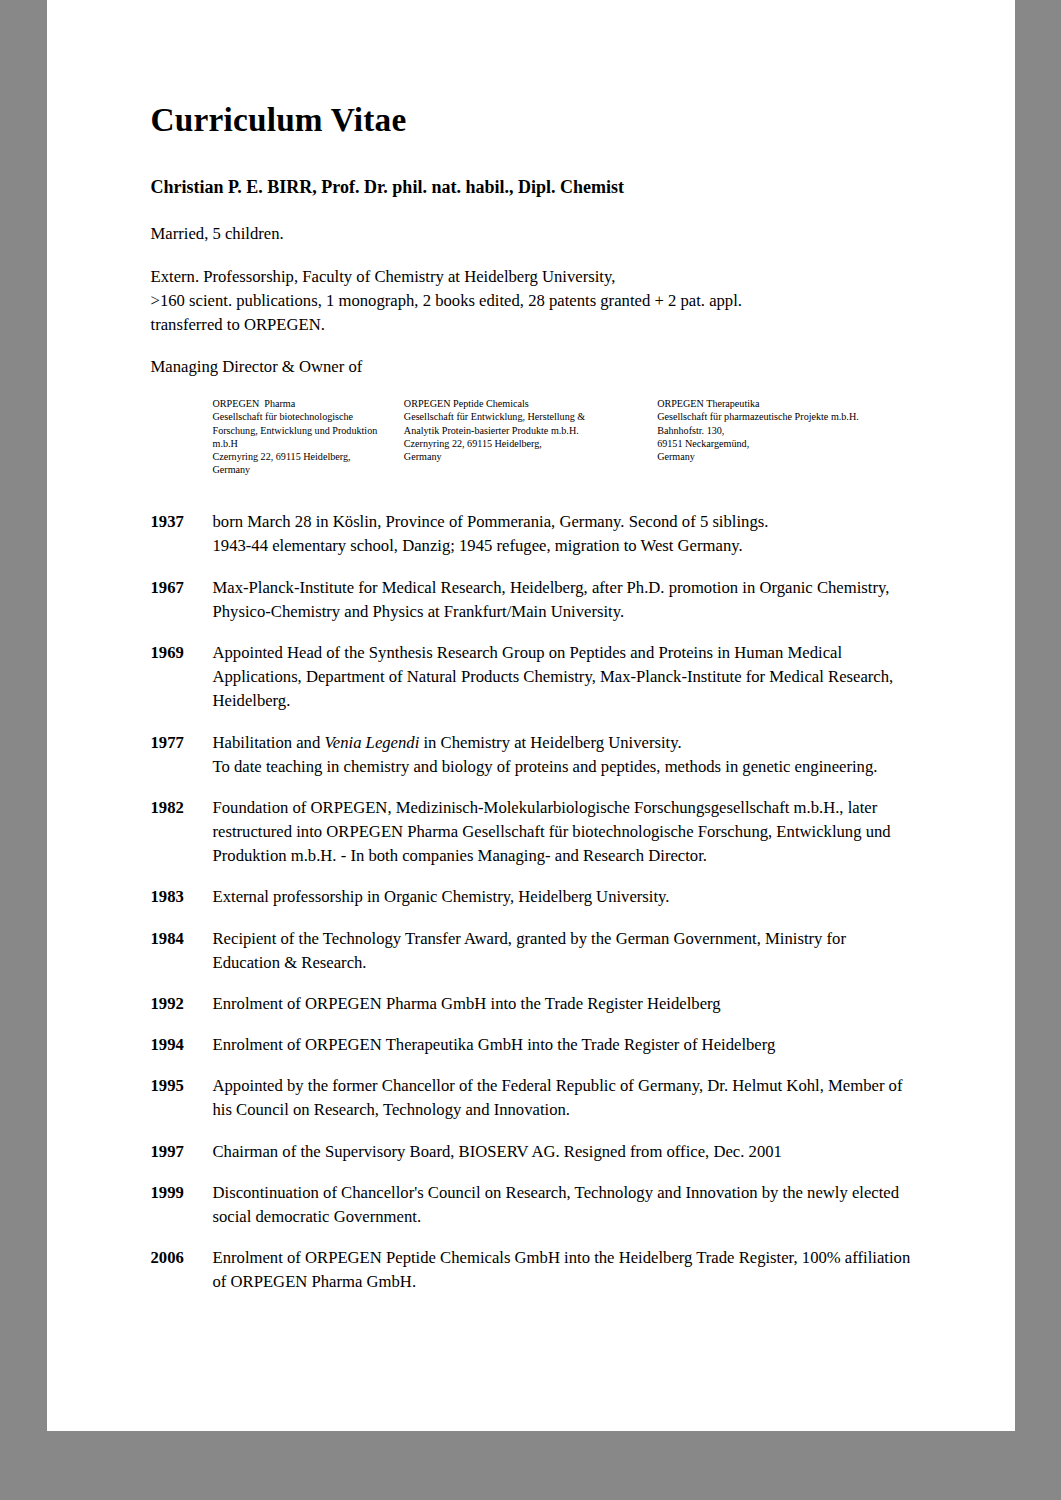Curriculum Vitae
Christian P. E. BIRR, Prof. Dr. phil. nat. habil., Dipl. Chemist
Married, 5 children.
Extern. Professorship, Faculty of Chemistry at Heidelberg University,
>160 scient. publications, 1 monograph, 2 books edited, 28 patents granted + 2 pat. appl.
transferred to ORPEGEN.
Managing Director & Owner of
| ORPEGEN Pharma Gesellschaft für biotechnologische Forschung, Entwicklung und Produktion m.b.H Czernyring 22, 69115 Heidelberg, Germany | ORPEGEN Peptide Chemicals Gesellschaft für Entwicklung, Herstellung & Analytik Protein-basierter Produkte m.b.H. Czernyring 22, 69115 Heidelberg, Germany | ORPEGEN Therapeutika Gesellschaft für pharmazeutische Projekte m.b.H. Bahnhofstr. 130, 69151 Neckargemünd, Germany |
| 1937 | born March 28 in Köslin, Province of Pommerania, Germany. Second of 5 siblings. 1943-44 elementary school, Danzig; 1945 refugee, migration to West Germany. |
| 1967 | Max-Planck-Institute for Medical Research, Heidelberg, after Ph.D. promotion in Organic Chemistry, Physico-Chemistry and Physics at Frankfurt/Main University. |
| 1969 | Appointed Head of the Synthesis Research Group on Peptides and Proteins in Human Medical Applications, Department of Natural Products Chemistry, Max-Planck-Institute for Medical Research, Heidelberg. |
| 1977 | Habilitation and Venia Legendi in Chemistry at Heidelberg University. To date teaching in chemistry and biology of proteins and peptides, methods in genetic engineering. |
| 1982 | Foundation of ORPEGEN, Medizinisch-Molekularbiologische Forschungsgesellschaft m.b.H., later restructured into ORPEGEN Pharma Gesellschaft für biotechnologische Forschung, Entwicklung und Produktion m.b.H. - In both companies Managing- and Research Director. |
| 1983 | External professorship in Organic Chemistry, Heidelberg University. |
| 1984 | Recipient of the Technology Transfer Award, granted by the German Government, Ministry for Education & Research. |
| 1992 | Enrolment of ORPEGEN Pharma GmbH into the Trade Register Heidelberg |
| 1994 | Enrolment of ORPEGEN Therapeutika GmbH into the Trade Register of Heidelberg |
| 1995 | Appointed by the former Chancellor of the Federal Republic of Germany, Dr. Helmut Kohl, Member of his Council on Research, Technology and Innovation. |
| 1997 | Chairman of the Supervisory Board, BIOSERV AG. Resigned from office, Dec. 2001 |
| 1999 | Discontinuation of Chancellor's Council on Research, Technology and Innovation by the newly elected social democratic Government. |
| 2006 | Enrolment of ORPEGEN Peptide Chemicals GmbH into the Heidelberg Trade Register, 100% affiliation of ORPEGEN Pharma GmbH. |